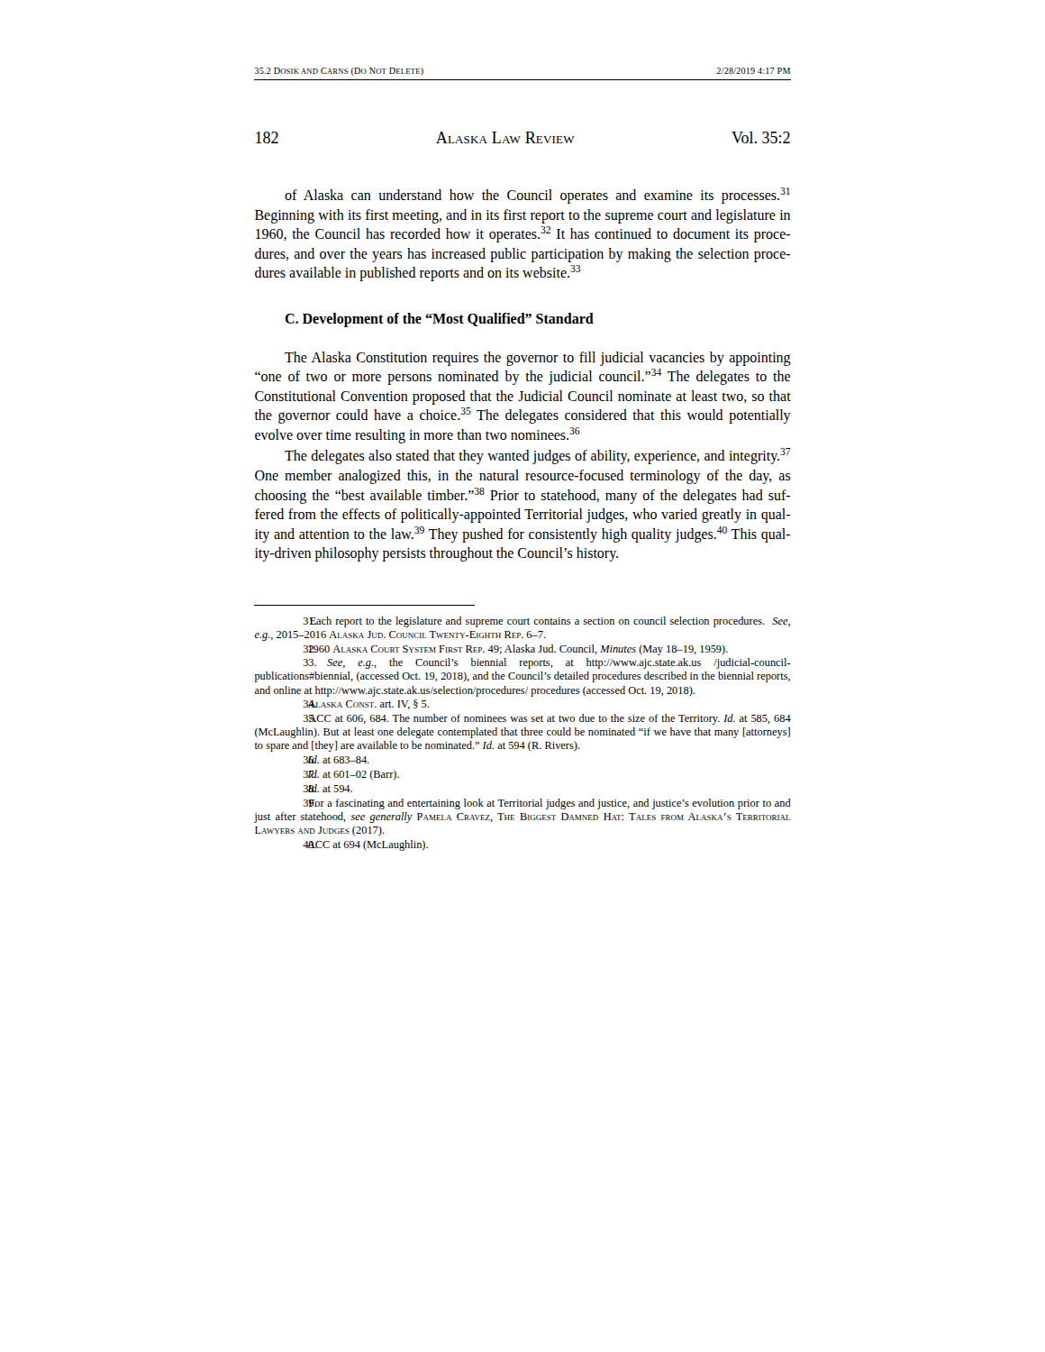35.2 DOSIK AND CARNS (DO NOT DELETE) 2/28/2019 4:17 PM
182 Alaska Law Review Vol. 35:2
of Alaska can understand how the Council operates and examine its processes.31 Beginning with its first meeting, and in its first report to the supreme court and legislature in 1960, the Council has recorded how it operates.32 It has continued to document its procedures, and over the years has increased public participation by making the selection procedures available in published reports and on its website.33
C. Development of the “Most Qualified” Standard
The Alaska Constitution requires the governor to fill judicial vacancies by appointing “one of two or more persons nominated by the judicial council.”34 The delegates to the Constitutional Convention proposed that the Judicial Council nominate at least two, so that the governor could have a choice.35 The delegates considered that this would potentially evolve over time resulting in more than two nominees.36
The delegates also stated that they wanted judges of ability, experience, and integrity.37 One member analogized this, in the natural resource-focused terminology of the day, as choosing the “best available timber.”38 Prior to statehood, many of the delegates had suffered from the effects of politically-appointed Territorial judges, who varied greatly in quality and attention to the law.39 They pushed for consistently high quality judges.40 This quality-driven philosophy persists throughout the Council’s history.
31. Each report to the legislature and supreme court contains a section on council selection procedures. See, e.g., 2015–2016 Alaska Jud. Council Twenty-Eighth Rep. 6–7. 32. 1960 Alaska Court System First Rep. 49; Alaska Jud. Council, Minutes (May 18–19, 1959). 33. See, e.g., the Council’s biennial reports, at http://www.ajc.state.ak.us /judicial-council-publications#biennial, (accessed Oct. 19, 2018), and the Council’s detailed procedures described in the biennial reports, and online at http://www.ajc.state.ak.us/selection/procedures/ procedures (accessed Oct. 19, 2018). 34. Alaska Const. art. IV, § 5. 35. ACC at 606, 684. The number of nominees was set at two due to the size of the Territory. Id. at 585, 684 (McLaughlin). But at least one delegate contemplated that three could be nominated “if we have that many [attorneys] to spare and [they] are available to be nominated.” Id. at 594 (R. Rivers). 36. Id. at 683–84. 37. Id. at 601–02 (Barr). 38. Id. at 594. 39. For a fascinating and entertaining look at Territorial judges and justice, and justice’s evolution prior to and just after statehood, see generally Pamela Cravez, The Biggest Damned Hat: Tales from Alaska’s Territorial Lawyers and Judges (2017). 40. ACC at 694 (McLaughlin).